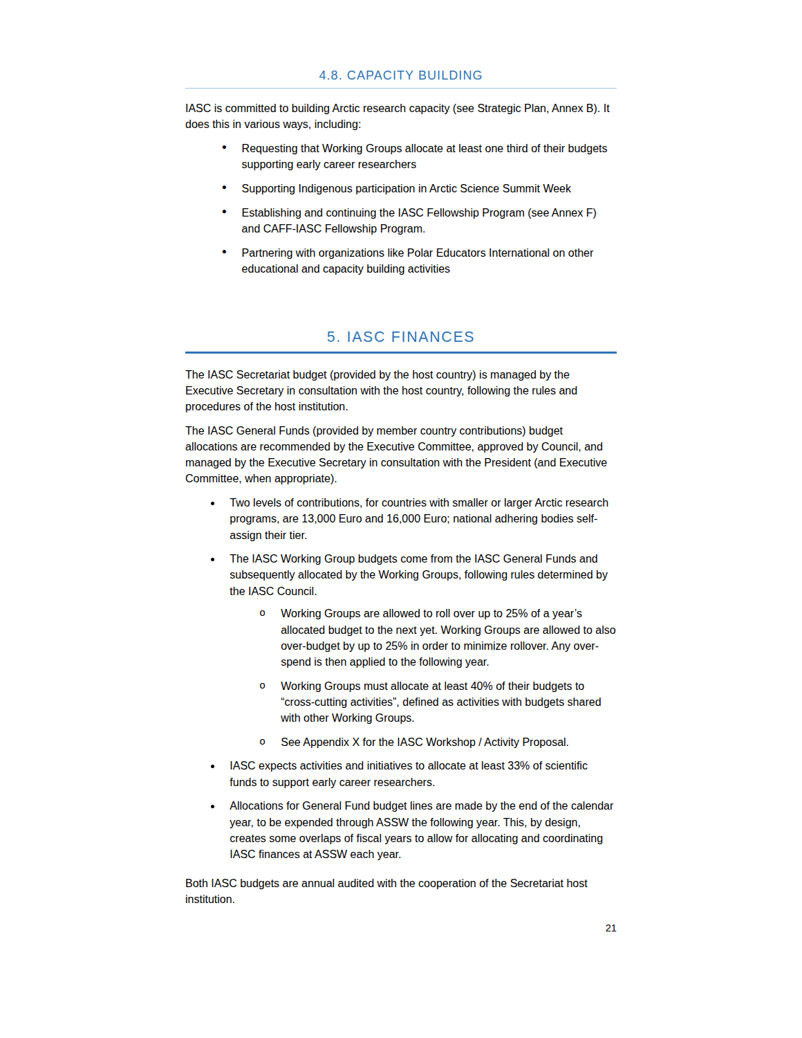4.8. CAPACITY BUILDING
IASC is committed to building Arctic research capacity (see Strategic Plan, Annex B). It does this in various ways, including:
Requesting that Working Groups allocate at least one third of their budgets supporting early career researchers
Supporting Indigenous participation in Arctic Science Summit Week
Establishing and continuing the IASC Fellowship Program (see Annex F) and CAFF-IASC Fellowship Program.
Partnering with organizations like Polar Educators International on other educational and capacity building activities
5. IASC FINANCES
The IASC Secretariat budget (provided by the host country) is managed by the Executive Secretary in consultation with the host country, following the rules and procedures of the host institution.
The IASC General Funds (provided by member country contributions) budget allocations are recommended by the Executive Committee, approved by Council, and managed by the Executive Secretary in consultation with the President (and Executive Committee, when appropriate).
Two levels of contributions, for countries with smaller or larger Arctic research programs, are 13,000 Euro and 16,000 Euro; national adhering bodies self-assign their tier.
The IASC Working Group budgets come from the IASC General Funds and subsequently allocated by the Working Groups, following rules determined by the IASC Council.
Working Groups are allowed to roll over up to 25% of a year’s allocated budget to the next yet. Working Groups are allowed to also over-budget by up to 25% in order to minimize rollover. Any over-spend is then applied to the following year.
Working Groups must allocate at least 40% of their budgets to “cross-cutting activities”, defined as activities with budgets shared with other Working Groups.
See Appendix X for the IASC Workshop / Activity Proposal.
IASC expects activities and initiatives to allocate at least 33% of scientific funds to support early career researchers.
Allocations for General Fund budget lines are made by the end of the calendar year, to be expended through ASSW the following year. This, by design, creates some overlaps of fiscal years to allow for allocating and coordinating IASC finances at ASSW each year.
Both IASC budgets are annual audited with the cooperation of the Secretariat host institution.
21